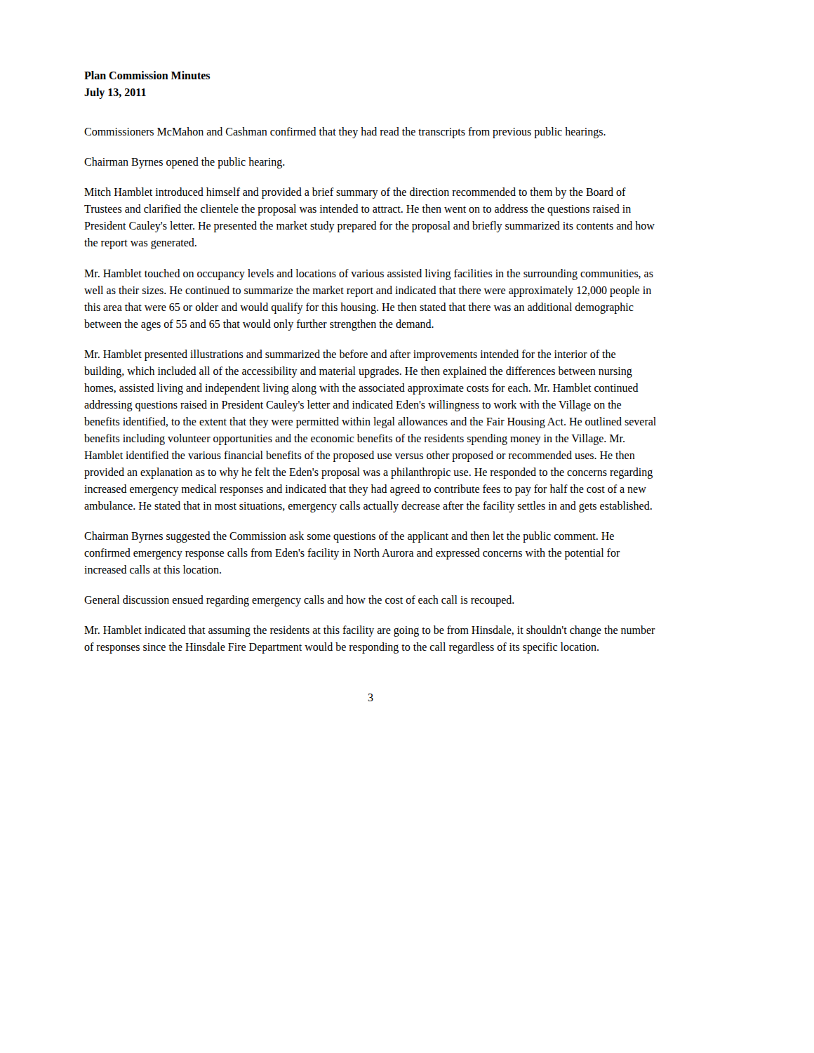Plan Commission Minutes
July 13, 2011
Commissioners McMahon and Cashman confirmed that they had read the transcripts from previous public hearings.
Chairman Byrnes opened the public hearing.
Mitch Hamblet introduced himself and provided a brief summary of the direction recommended to them by the Board of Trustees and clarified the clientele the proposal was intended to attract. He then went on to address the questions raised in President Cauley's letter. He presented the market study prepared for the proposal and briefly summarized its contents and how the report was generated.
Mr. Hamblet touched on occupancy levels and locations of various assisted living facilities in the surrounding communities, as well as their sizes. He continued to summarize the market report and indicated that there were approximately 12,000 people in this area that were 65 or older and would qualify for this housing. He then stated that there was an additional demographic between the ages of 55 and 65 that would only further strengthen the demand.
Mr. Hamblet presented illustrations and summarized the before and after improvements intended for the interior of the building, which included all of the accessibility and material upgrades. He then explained the differences between nursing homes, assisted living and independent living along with the associated approximate costs for each. Mr. Hamblet continued addressing questions raised in President Cauley's letter and indicated Eden's willingness to work with the Village on the benefits identified, to the extent that they were permitted within legal allowances and the Fair Housing Act. He outlined several benefits including volunteer opportunities and the economic benefits of the residents spending money in the Village. Mr. Hamblet identified the various financial benefits of the proposed use versus other proposed or recommended uses. He then provided an explanation as to why he felt the Eden's proposal was a philanthropic use. He responded to the concerns regarding increased emergency medical responses and indicated that they had agreed to contribute fees to pay for half the cost of a new ambulance. He stated that in most situations, emergency calls actually decrease after the facility settles in and gets established.
Chairman Byrnes suggested the Commission ask some questions of the applicant and then let the public comment. He confirmed emergency response calls from Eden's facility in North Aurora and expressed concerns with the potential for increased calls at this location.
General discussion ensued regarding emergency calls and how the cost of each call is recouped.
Mr. Hamblet indicated that assuming the residents at this facility are going to be from Hinsdale, it shouldn't change the number of responses since the Hinsdale Fire Department would be responding to the call regardless of its specific location.
3